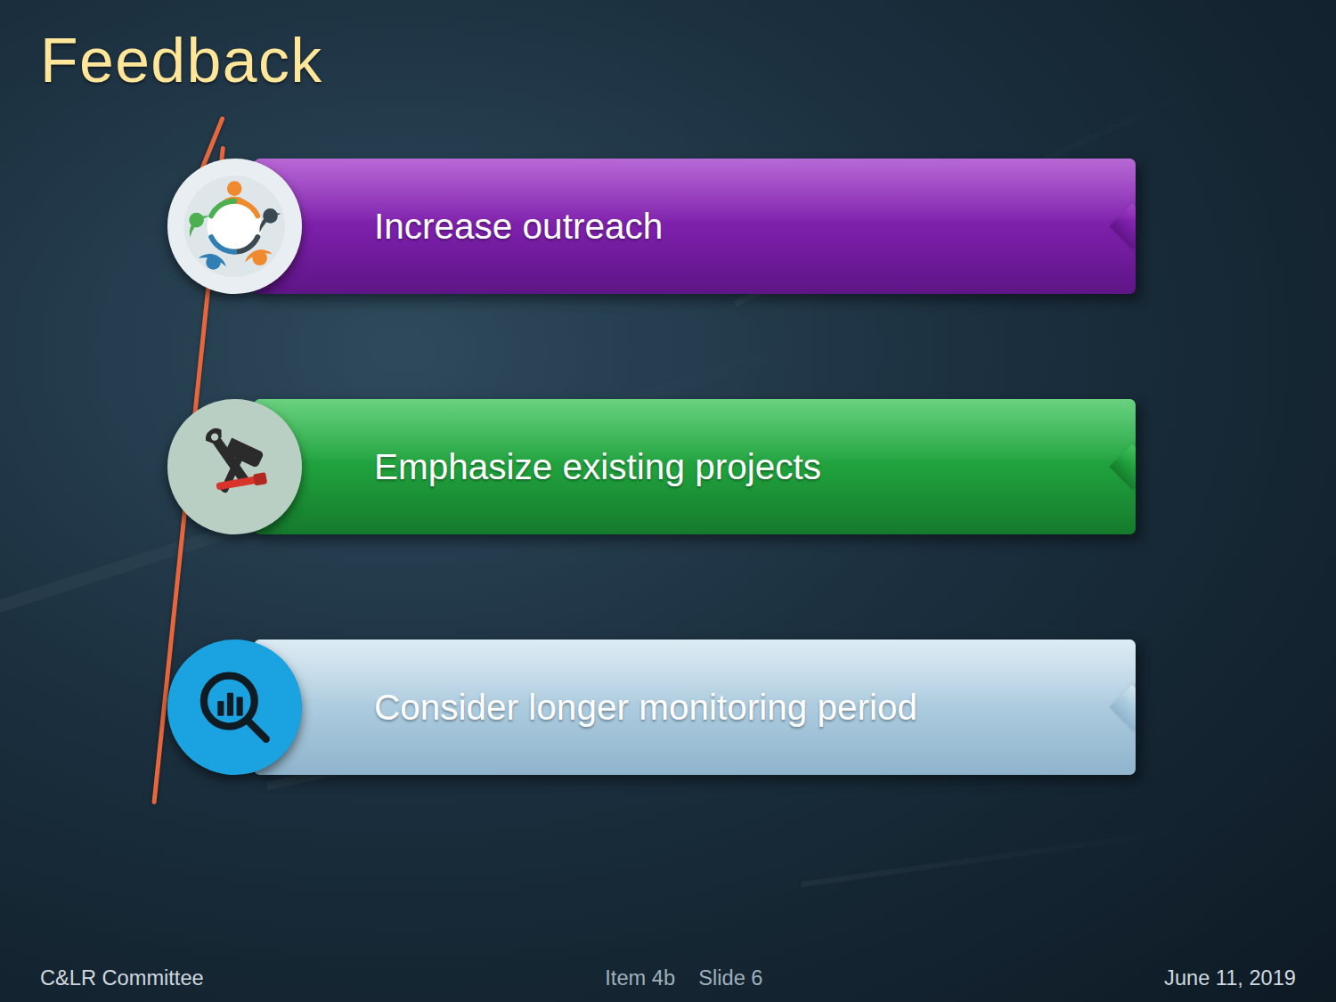Feedback
Increase outreach
Emphasize existing projects
Consider longer monitoring period
C&LR Committee
Item 4b Slide 6
June 11, 2019